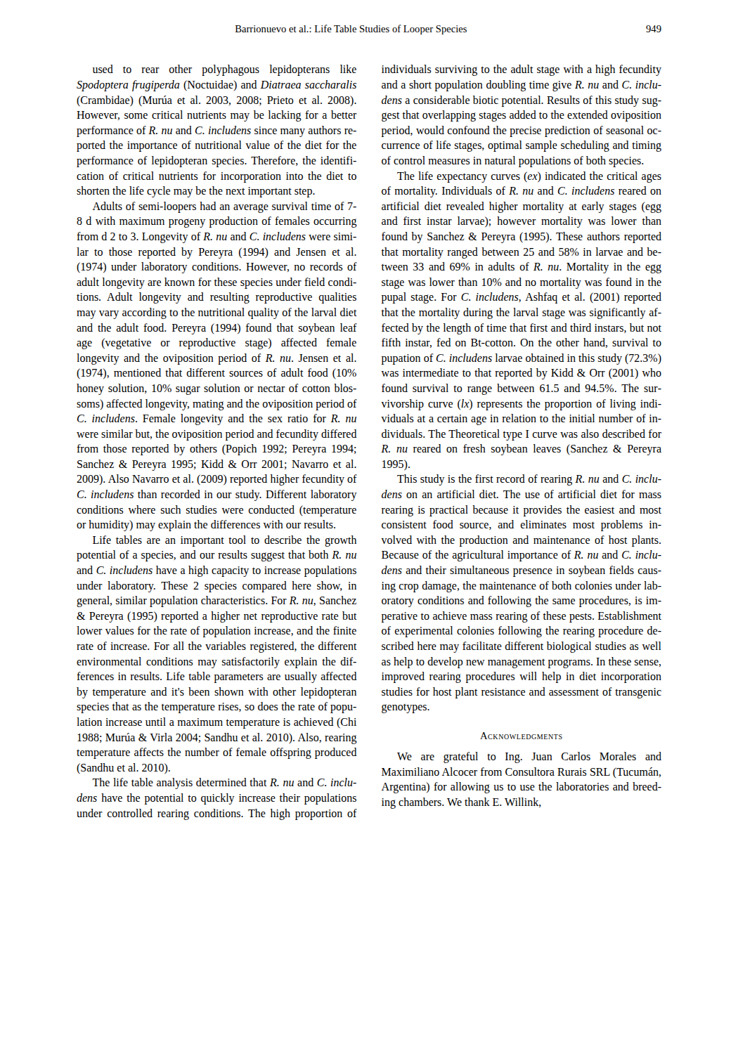Barrionuevo et al.: Life Table Studies of Looper Species
949
used to rear other polyphagous lepidopterans like Spodoptera frugiperda (Noctuidae) and Diatraea saccharalis (Crambidae) (Murúa et al. 2003, 2008; Prieto et al. 2008). However, some critical nutrients may be lacking for a better performance of R. nu and C. includens since many authors reported the importance of nutritional value of the diet for the performance of lepidopteran species. Therefore, the identification of critical nutrients for incorporation into the diet to shorten the life cycle may be the next important step.
Adults of semi-loopers had an average survival time of 7-8 d with maximum progeny production of females occurring from d 2 to 3. Longevity of R. nu and C. includens were similar to those reported by Pereyra (1994) and Jensen et al. (1974) under laboratory conditions. However, no records of adult longevity are known for these species under field conditions. Adult longevity and resulting reproductive qualities may vary according to the nutritional quality of the larval diet and the adult food. Pereyra (1994) found that soybean leaf age (vegetative or reproductive stage) affected female longevity and the oviposition period of R. nu. Jensen et al. (1974), mentioned that different sources of adult food (10% honey solution, 10% sugar solution or nectar of cotton blossoms) affected longevity, mating and the oviposition period of C. includens. Female longevity and the sex ratio for R. nu were similar but, the oviposition period and fecundity differed from those reported by others (Popich 1992; Pereyra 1994; Sanchez & Pereyra 1995; Kidd & Orr 2001; Navarro et al. 2009). Also Navarro et al. (2009) reported higher fecundity of C. includens than recorded in our study. Different laboratory conditions where such studies were conducted (temperature or humidity) may explain the differences with our results.
Life tables are an important tool to describe the growth potential of a species, and our results suggest that both R. nu and C. includens have a high capacity to increase populations under laboratory. These 2 species compared here show, in general, similar population characteristics. For R. nu, Sanchez & Pereyra (1995) reported a higher net reproductive rate but lower values for the rate of population increase, and the finite rate of increase. For all the variables registered, the different environmental conditions may satisfactorily explain the differences in results. Life table parameters are usually affected by temperature and it's been shown with other lepidopteran species that as the temperature rises, so does the rate of population increase until a maximum temperature is achieved (Chi 1988; Murúa & Virla 2004; Sandhu et al. 2010). Also, rearing temperature affects the number of female offspring produced (Sandhu et al. 2010).
The life table analysis determined that R. nu and C. includens have the potential to quickly increase their populations under controlled rearing conditions. The high proportion of individuals surviving to the adult stage with a high fecundity and a short population doubling time give R. nu and C. includens a considerable biotic potential. Results of this study suggest that overlapping stages added to the extended oviposition period, would confound the precise prediction of seasonal occurrence of life stages, optimal sample scheduling and timing of control measures in natural populations of both species.
The life expectancy curves (ex) indicated the critical ages of mortality. Individuals of R. nu and C. includens reared on artificial diet revealed higher mortality at early stages (egg and first instar larvae); however mortality was lower than found by Sanchez & Pereyra (1995). These authors reported that mortality ranged between 25 and 58% in larvae and between 33 and 69% in adults of R. nu. Mortality in the egg stage was lower than 10% and no mortality was found in the pupal stage. For C. includens, Ashfaq et al. (2001) reported that the mortality during the larval stage was significantly affected by the length of time that first and third instars, but not fifth instar, fed on Bt-cotton. On the other hand, survival to pupation of C. includens larvae obtained in this study (72.3%) was intermediate to that reported by Kidd & Orr (2001) who found survival to range between 61.5 and 94.5%. The survivorship curve (lx) represents the proportion of living individuals at a certain age in relation to the initial number of individuals. The Theoretical type I curve was also described for R. nu reared on fresh soybean leaves (Sanchez & Pereyra 1995).
This study is the first record of rearing R. nu and C. includens on an artificial diet. The use of artificial diet for mass rearing is practical because it provides the easiest and most consistent food source, and eliminates most problems involved with the production and maintenance of host plants. Because of the agricultural importance of R. nu and C. includens and their simultaneous presence in soybean fields causing crop damage, the maintenance of both colonies under laboratory conditions and following the same procedures, is imperative to achieve mass rearing of these pests. Establishment of experimental colonies following the rearing procedure described here may facilitate different biological studies as well as help to develop new management programs. In these sense, improved rearing procedures will help in diet incorporation studies for host plant resistance and assessment of transgenic genotypes.
Acknowledgments
We are grateful to Ing. Juan Carlos Morales and Maximiliano Alcocer from Consultora Rurais SRL (Tucumán, Argentina) for allowing us to use the laboratories and breeding chambers. We thank E. Willink,